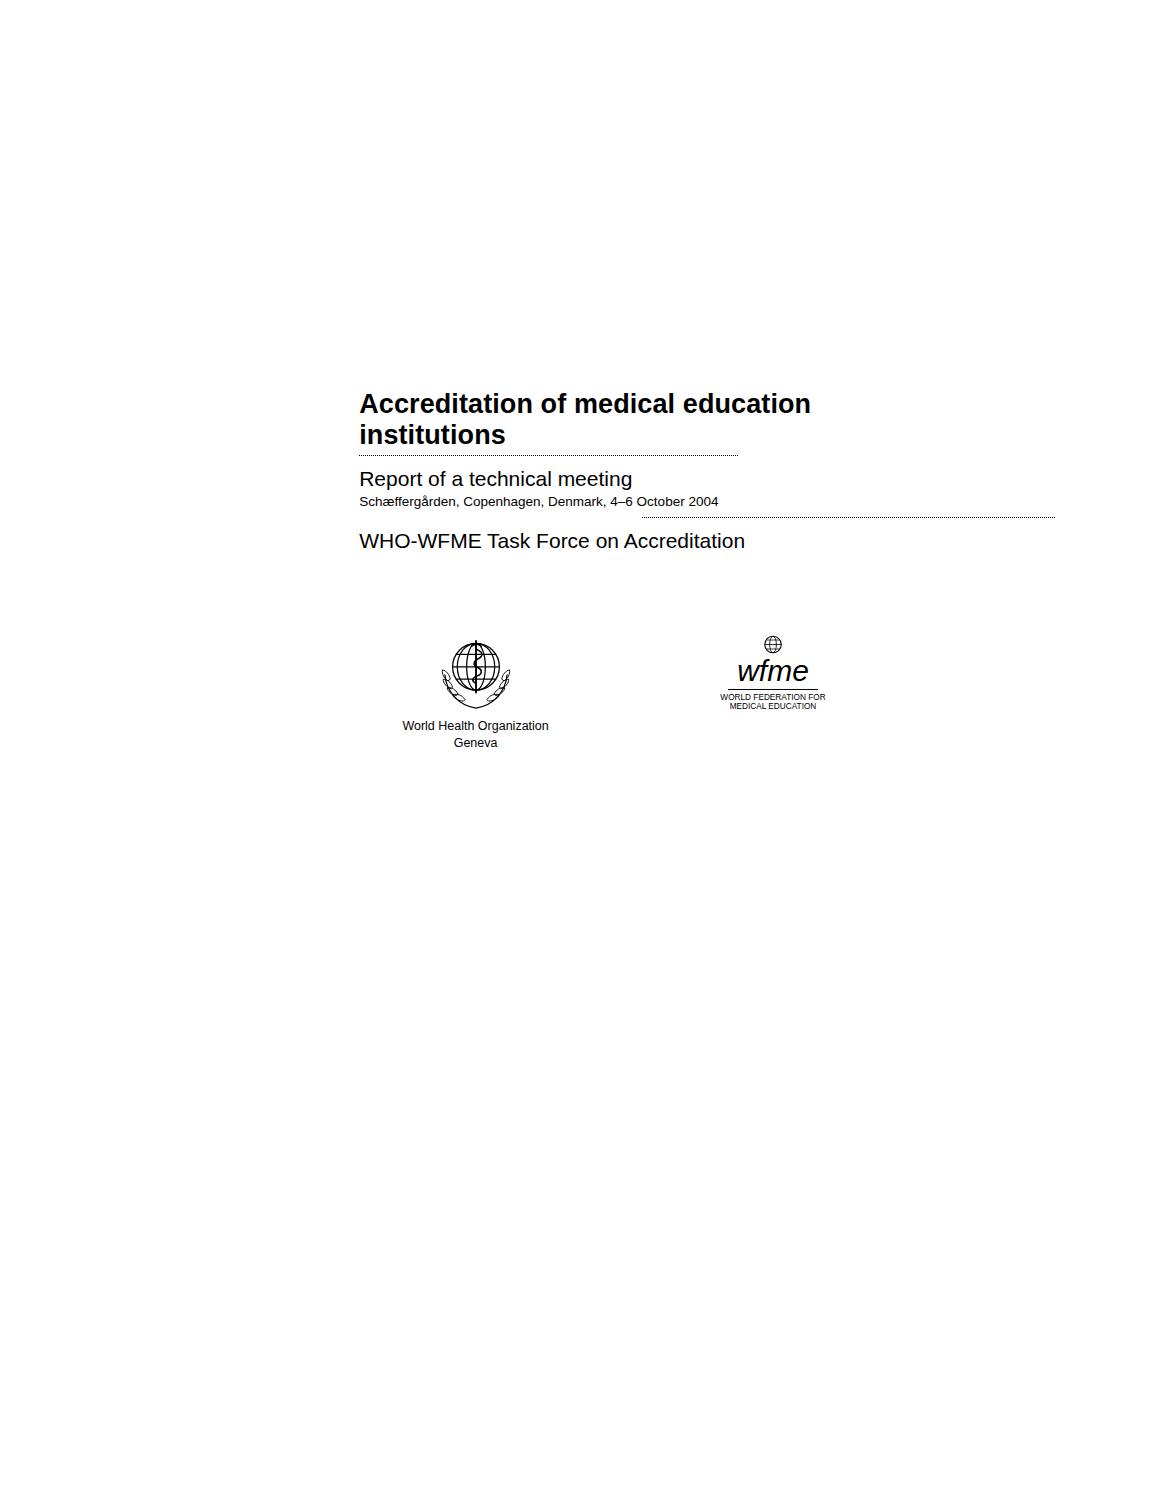Accreditation of medical education institutions
Report of a technical meeting
Schæffergården, Copenhagen, Denmark, 4–6 October 2004
WHO-WFME Task Force on Accreditation
World Health Organization
Geneva
wfme WORLD FEDERATION FOR MEDICAL EDUCATION